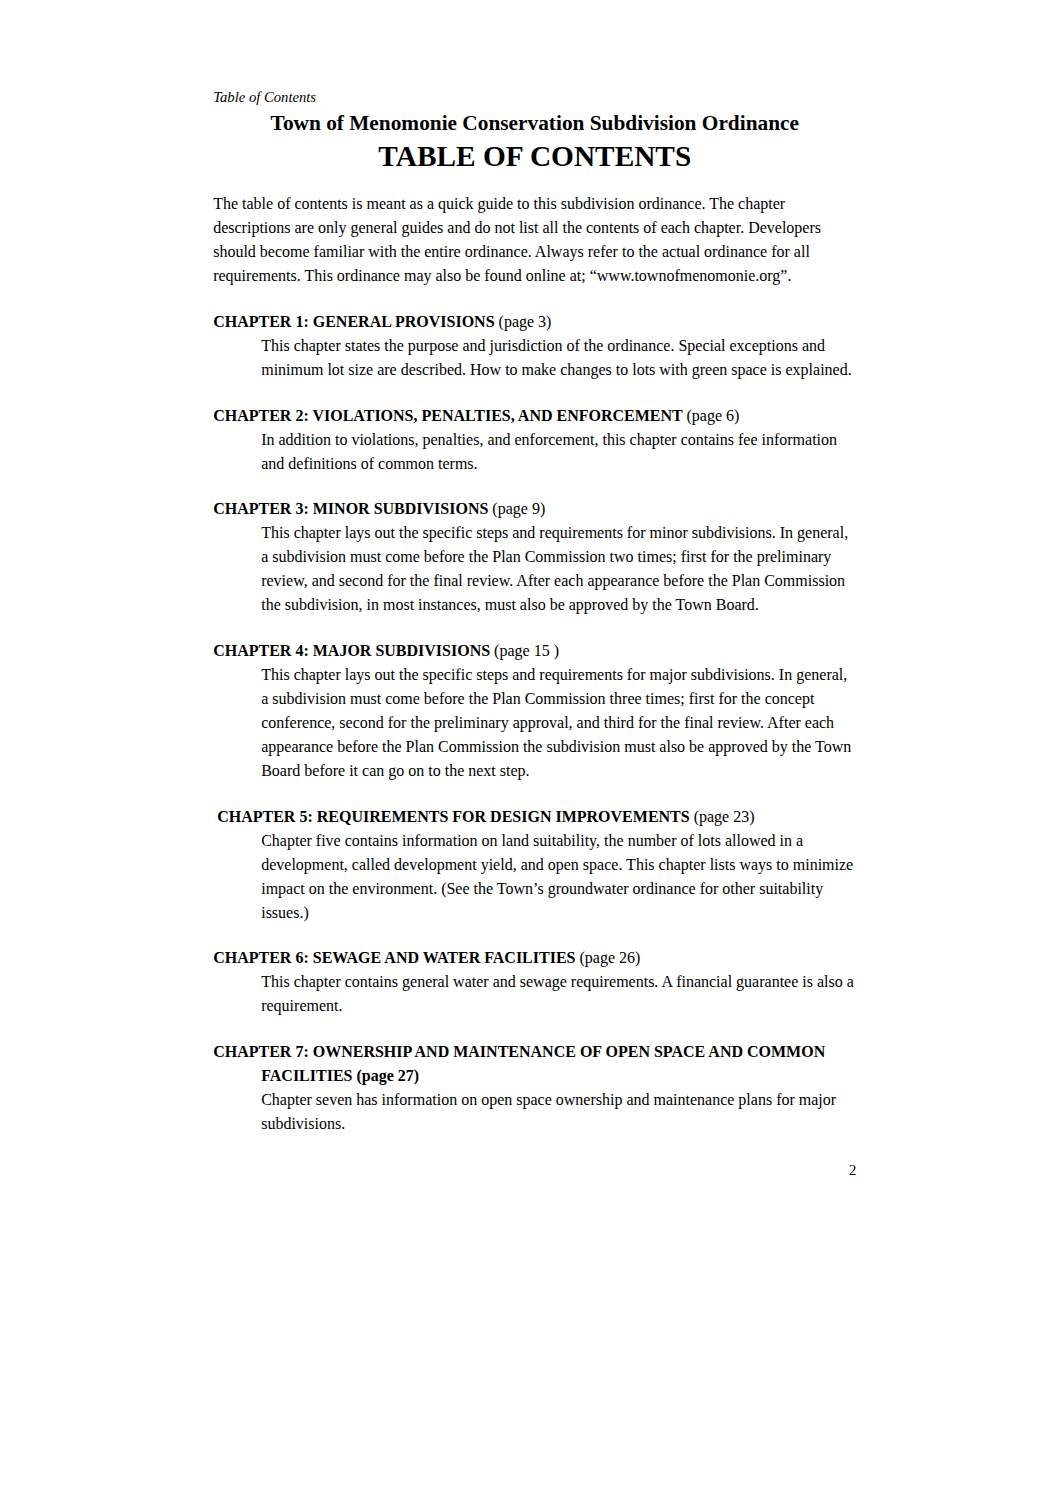Table of Contents
Town of Menomonie Conservation Subdivision Ordinance
TABLE OF CONTENTS
The table of contents is meant as a quick guide to this subdivision ordinance. The chapter descriptions are only general guides and do not list all the contents of each chapter. Developers should become familiar with the entire ordinance. Always refer to the actual ordinance for all requirements. This ordinance may also be found online at; “www.townofmenomonie.org”.
CHAPTER 1: GENERAL PROVISIONS (page 3)
This chapter states the purpose and jurisdiction of the ordinance. Special exceptions and minimum lot size are described. How to make changes to lots with green space is explained.
CHAPTER 2: VIOLATIONS, PENALTIES, AND ENFORCEMENT (page 6)
In addition to violations, penalties, and enforcement, this chapter contains fee information and definitions of common terms.
CHAPTER 3: MINOR SUBDIVISIONS (page 9)
This chapter lays out the specific steps and requirements for minor subdivisions. In general, a subdivision must come before the Plan Commission two times; first for the preliminary review, and second for the final review. After each appearance before the Plan Commission the subdivision, in most instances, must also be approved by the Town Board.
CHAPTER 4: MAJOR SUBDIVISIONS (page 15 )
This chapter lays out the specific steps and requirements for major subdivisions. In general, a subdivision must come before the Plan Commission three times; first for the concept conference, second for the preliminary approval, and third for the final review. After each appearance before the Plan Commission the subdivision must also be approved by the Town Board before it can go on to the next step.
CHAPTER 5: REQUIREMENTS FOR DESIGN IMPROVEMENTS (page 23)
Chapter five contains information on land suitability, the number of lots allowed in a development, called development yield, and open space. This chapter lists ways to minimize impact on the environment. (See the Town’s groundwater ordinance for other suitability issues.)
CHAPTER 6: SEWAGE AND WATER FACILITIES (page 26)
This chapter contains general water and sewage requirements. A financial guarantee is also a requirement.
CHAPTER 7: OWNERSHIP AND MAINTENANCE OF OPEN SPACE AND COMMON
FACILITIES (page 27)
Chapter seven has information on open space ownership and maintenance plans for major subdivisions.
2